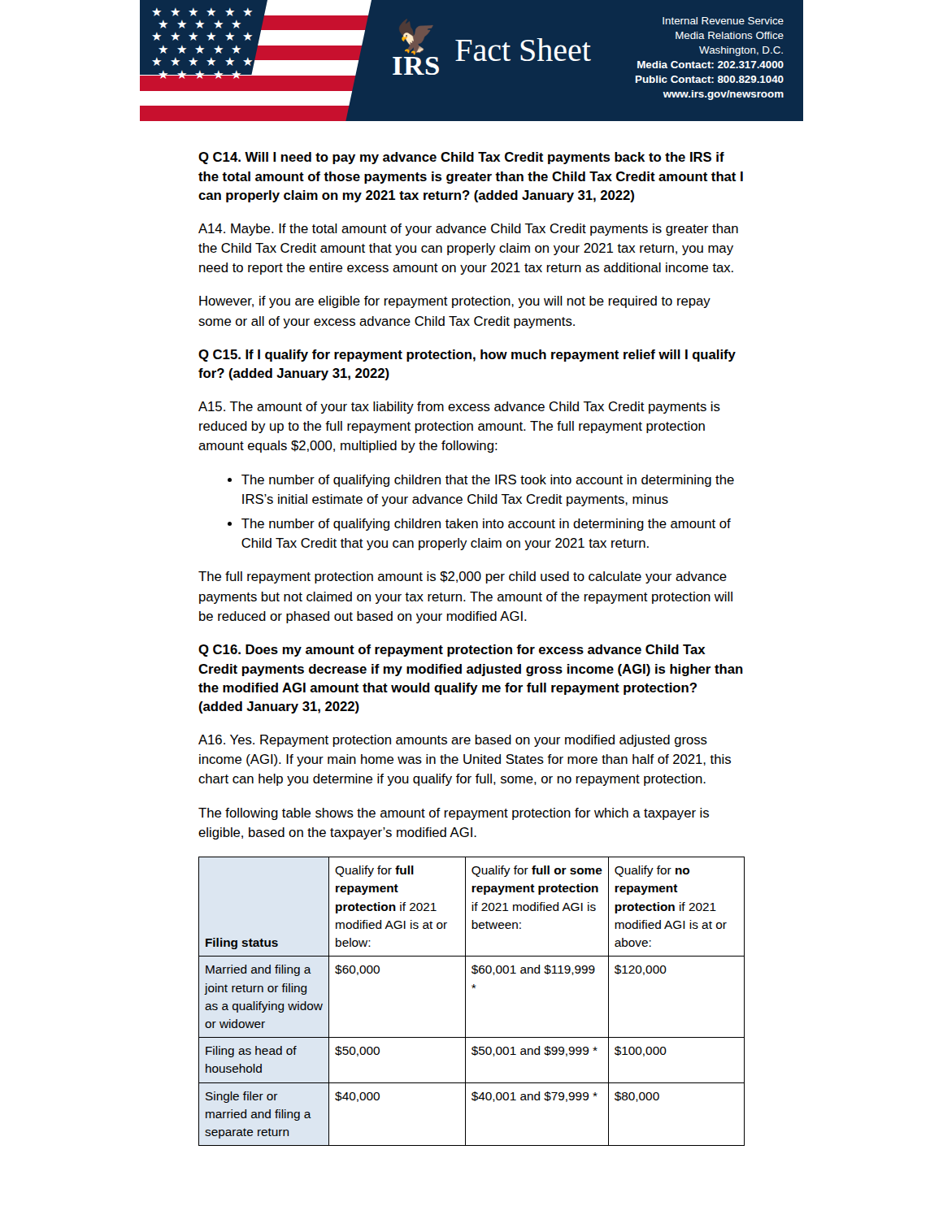★ ★ ★ ★ ★ ★ ★ ★ ★ ★ ★ ★ ★ ★ ★ ★ ★ ★ ★ ★ ★ ★ ★ ★ ★ ★ ★ ★ ★ ★ ★ ★ ★
🦅 IRS
Fact Sheet
Internal Revenue Service
Media Relations Office
Washington, D.C.
Media Contact: 202.317.4000
Public Contact: 800.829.1040
www.irs.gov/newsroom
Q C14. Will I need to pay my advance Child Tax Credit payments back to the IRS if the total amount of those payments is greater than the Child Tax Credit amount that I can properly claim on my 2021 tax return? (added January 31, 2022)
A14. Maybe. If the total amount of your advance Child Tax Credit payments is greater than the Child Tax Credit amount that you can properly claim on your 2021 tax return, you may need to report the entire excess amount on your 2021 tax return as additional income tax.
However, if you are eligible for repayment protection, you will not be required to repay some or all of your excess advance Child Tax Credit payments.
Q C15. If I qualify for repayment protection, how much repayment relief will I qualify for? (added January 31, 2022)
A15. The amount of your tax liability from excess advance Child Tax Credit payments is reduced by up to the full repayment protection amount. The full repayment protection amount equals $2,000, multiplied by the following:
The number of qualifying children that the IRS took into account in determining the IRS’s initial estimate of your advance Child Tax Credit payments, minus
The number of qualifying children taken into account in determining the amount of Child Tax Credit that you can properly claim on your 2021 tax return.
The full repayment protection amount is $2,000 per child used to calculate your advance payments but not claimed on your tax return. The amount of the repayment protection will be reduced or phased out based on your modified AGI.
Q C16. Does my amount of repayment protection for excess advance Child Tax Credit payments decrease if my modified adjusted gross income (AGI) is higher than the modified AGI amount that would qualify me for full repayment protection? (added January 31, 2022)
A16. Yes. Repayment protection amounts are based on your modified adjusted gross income (AGI). If your main home was in the United States for more than half of 2021, this chart can help you determine if you qualify for full, some, or no repayment protection.
The following table shows the amount of repayment protection for which a taxpayer is eligible, based on the taxpayer’s modified AGI.
| Filing status | Qualify for full repayment protection if 2021 modified AGI is at or below: | Qualify for full or some repayment protection if 2021 modified AGI is between: | Qualify for no repayment protection if 2021 modified AGI is at or above: |
| --- | --- | --- | --- |
| Married and filing a joint return or filing as a qualifying widow or widower | $60,000 | $60,001 and $119,999 * | $120,000 |
| Filing as head of household | $50,000 | $50,001 and $99,999 * | $100,000 |
| Single filer or married and filing a separate return | $40,000 | $40,001 and $79,999 * | $80,000 |